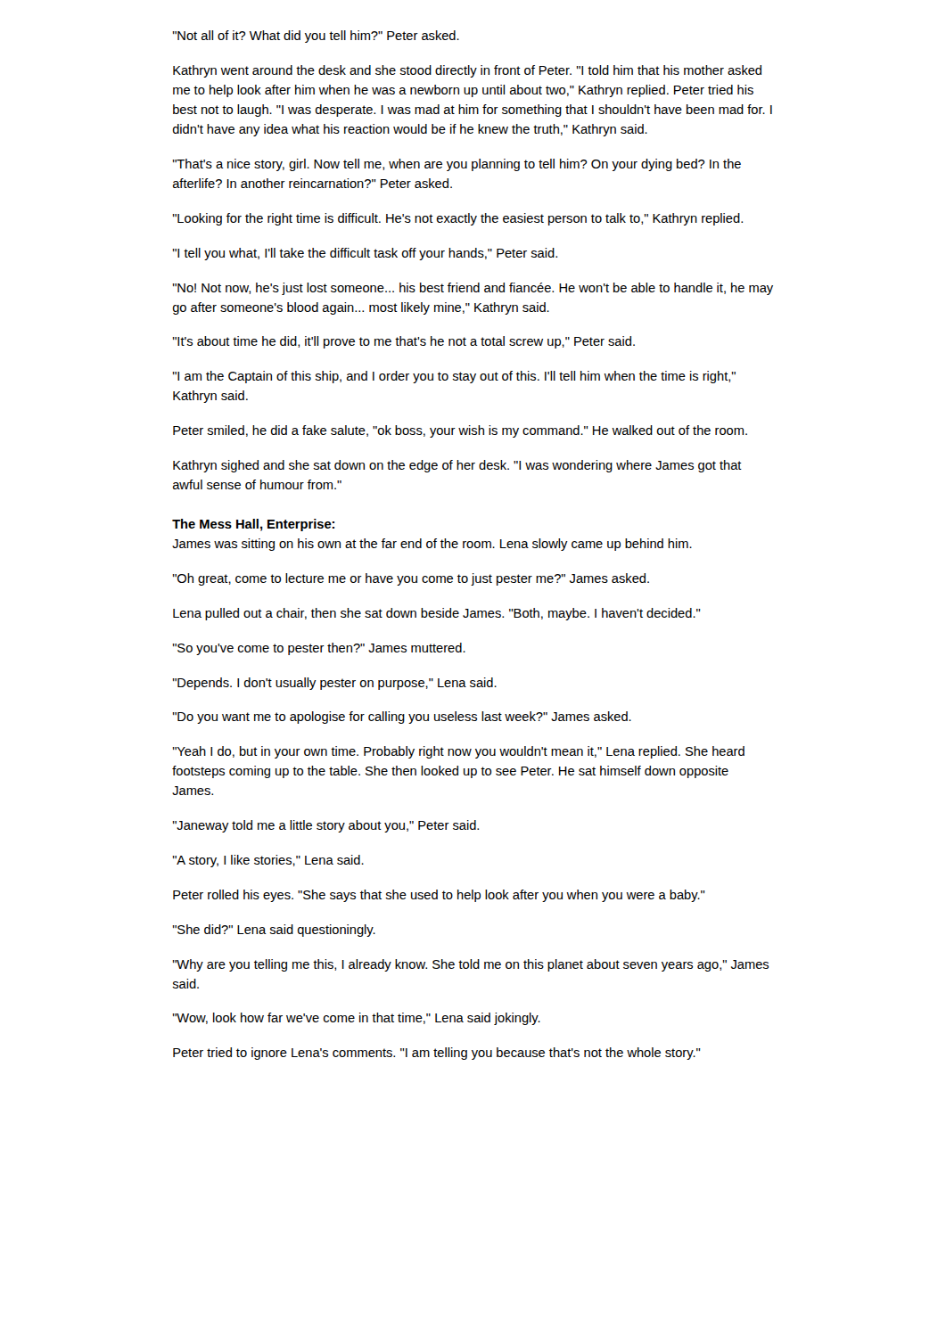"Not all of it? What did you tell him?" Peter asked.
Kathryn went around the desk and she stood directly in front of Peter. "I told him that his mother asked me to help look after him when he was a newborn up until about two," Kathryn replied. Peter tried his best not to laugh. "I was desperate. I was mad at him for something that I shouldn't have been mad for. I didn't have any idea what his reaction would be if he knew the truth," Kathryn said.
"That's a nice story, girl. Now tell me, when are you planning to tell him? On your dying bed? In the afterlife? In another reincarnation?" Peter asked.
"Looking for the right time is difficult. He's not exactly the easiest person to talk to," Kathryn replied.
"I tell you what, I'll take the difficult task off your hands," Peter said.
"No! Not now, he's just lost someone... his best friend and fiancée. He won't be able to handle it, he may go after someone's blood again... most likely mine," Kathryn said.
"It's about time he did, it'll prove to me that's he not a total screw up," Peter said.
"I am the Captain of this ship, and I order you to stay out of this. I'll tell him when the time is right," Kathryn said.
Peter smiled, he did a fake salute, "ok boss, your wish is my command." He walked out of the room.
Kathryn sighed and she sat down on the edge of her desk. "I was wondering where James got that awful sense of humour from."
The Mess Hall, Enterprise:
James was sitting on his own at the far end of the room. Lena slowly came up behind him.
"Oh great, come to lecture me or have you come to just pester me?" James asked.
Lena pulled out a chair, then she sat down beside James. "Both, maybe. I haven't decided."
"So you've come to pester then?" James muttered.
"Depends. I don't usually pester on purpose," Lena said.
"Do you want me to apologise for calling you useless last week?" James asked.
"Yeah I do, but in your own time. Probably right now you wouldn't mean it," Lena replied. She heard footsteps coming up to the table. She then looked up to see Peter. He sat himself down opposite James.
"Janeway told me a little story about you," Peter said.
"A story, I like stories," Lena said.
Peter rolled his eyes. "She says that she used to help look after you when you were a baby."
"She did?" Lena said questioningly.
"Why are you telling me this, I already know. She told me on this planet about seven years ago," James said.
"Wow, look how far we've come in that time," Lena said jokingly.
Peter tried to ignore Lena's comments. "I am telling you because that's not the whole story."